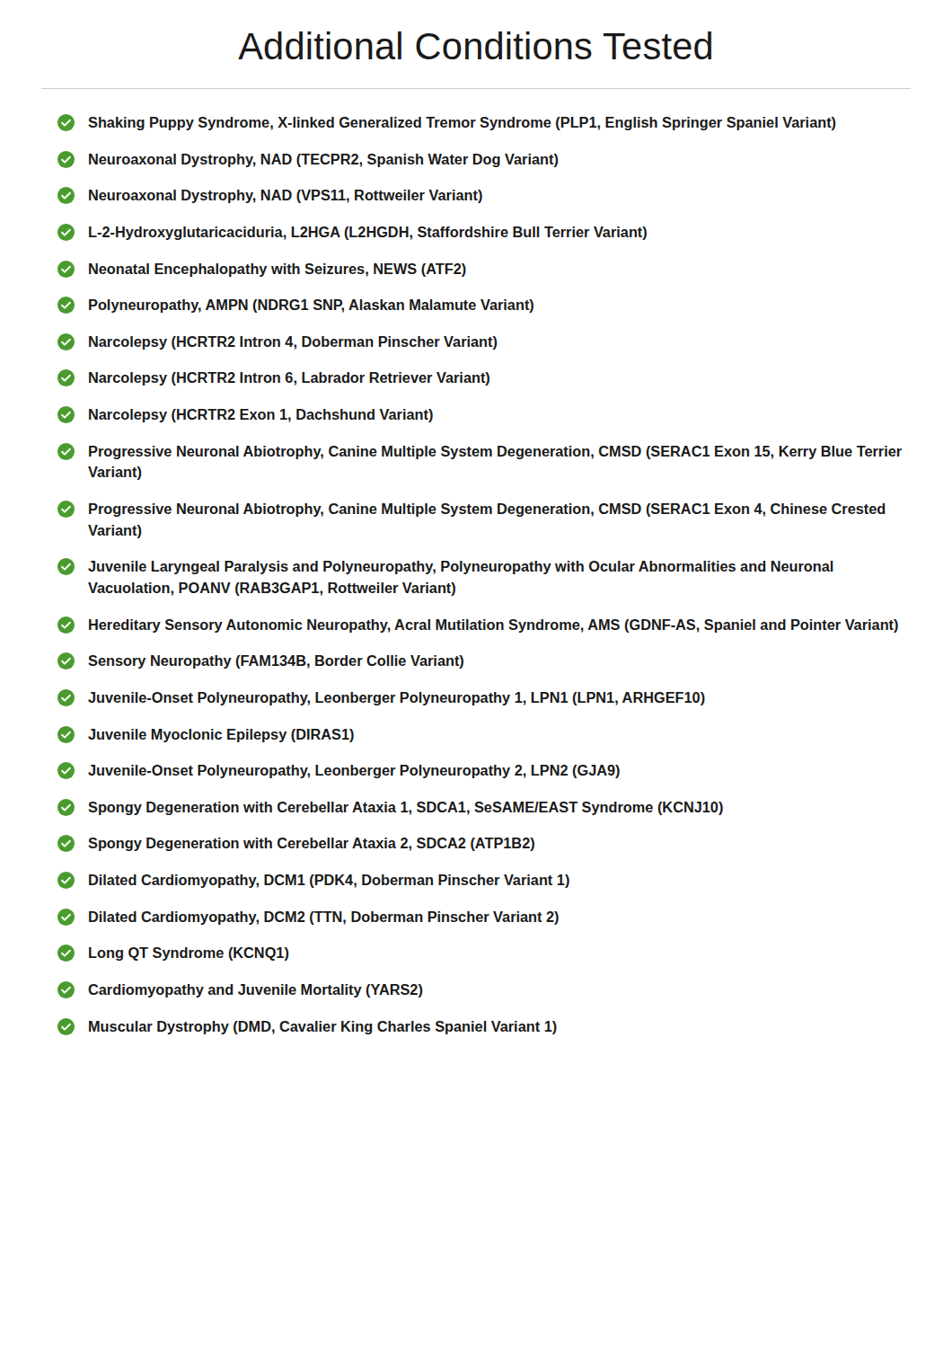Additional Conditions Tested
Shaking Puppy Syndrome, X-linked Generalized Tremor Syndrome (PLP1, English Springer Spaniel Variant)
Neuroaxonal Dystrophy, NAD (TECPR2, Spanish Water Dog Variant)
Neuroaxonal Dystrophy, NAD (VPS11, Rottweiler Variant)
L-2-Hydroxyglutaricaciduria, L2HGA (L2HGDH, Staffordshire Bull Terrier Variant)
Neonatal Encephalopathy with Seizures, NEWS (ATF2)
Polyneuropathy, AMPN (NDRG1 SNP, Alaskan Malamute Variant)
Narcolepsy (HCRTR2 Intron 4, Doberman Pinscher Variant)
Narcolepsy (HCRTR2 Intron 6, Labrador Retriever Variant)
Narcolepsy (HCRTR2 Exon 1, Dachshund Variant)
Progressive Neuronal Abiotrophy, Canine Multiple System Degeneration, CMSD (SERAC1 Exon 15, Kerry Blue Terrier Variant)
Progressive Neuronal Abiotrophy, Canine Multiple System Degeneration, CMSD (SERAC1 Exon 4, Chinese Crested Variant)
Juvenile Laryngeal Paralysis and Polyneuropathy, Polyneuropathy with Ocular Abnormalities and Neuronal Vacuolation, POANV (RAB3GAP1, Rottweiler Variant)
Hereditary Sensory Autonomic Neuropathy, Acral Mutilation Syndrome, AMS (GDNF-AS, Spaniel and Pointer Variant)
Sensory Neuropathy (FAM134B, Border Collie Variant)
Juvenile-Onset Polyneuropathy, Leonberger Polyneuropathy 1, LPN1 (LPN1, ARHGEF10)
Juvenile Myoclonic Epilepsy (DIRAS1)
Juvenile-Onset Polyneuropathy, Leonberger Polyneuropathy 2, LPN2 (GJA9)
Spongy Degeneration with Cerebellar Ataxia 1, SDCA1, SeSAME/EAST Syndrome (KCNJ10)
Spongy Degeneration with Cerebellar Ataxia 2, SDCA2 (ATP1B2)
Dilated Cardiomyopathy, DCM1 (PDK4, Doberman Pinscher Variant 1)
Dilated Cardiomyopathy, DCM2 (TTN, Doberman Pinscher Variant 2)
Long QT Syndrome (KCNQ1)
Cardiomyopathy and Juvenile Mortality (YARS2)
Muscular Dystrophy (DMD, Cavalier King Charles Spaniel Variant 1)